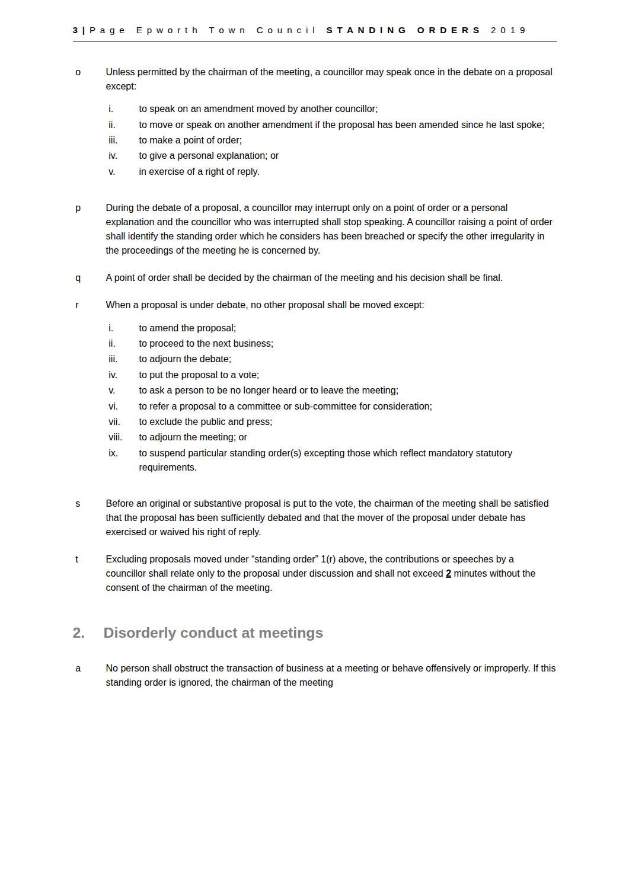3 | P a g e E p w o r t h T o w n C o u n c i l S T A N D I N G O R D E R S 2 0 1 9
o
Unless permitted by the chairman of the meeting, a councillor may speak once in the debate on a proposal except:
i. to speak on an amendment moved by another councillor;
ii. to move or speak on another amendment if the proposal has been amended since he last spoke;
iii. to make a point of order;
iv. to give a personal explanation; or
v. in exercise of a right of reply.
p
During the debate of a proposal, a councillor may interrupt only on a point of order or a personal explanation and the councillor who was interrupted shall stop speaking. A councillor raising a point of order shall identify the standing order which he considers has been breached or specify the other irregularity in the proceedings of the meeting he is concerned by.
q
A point of order shall be decided by the chairman of the meeting and his decision shall be final.
r
When a proposal is under debate, no other proposal shall be moved except:
i. to amend the proposal;
ii. to proceed to the next business;
iii. to adjourn the debate;
iv. to put the proposal to a vote;
v. to ask a person to be no longer heard or to leave the meeting;
vi. to refer a proposal to a committee or sub-committee for consideration;
vii. to exclude the public and press;
viii. to adjourn the meeting; or
ix. to suspend particular standing order(s) excepting those which reflect mandatory statutory requirements.
s
Before an original or substantive proposal is put to the vote, the chairman of the meeting shall be satisfied that the proposal has been sufficiently debated and that the mover of the proposal under debate has exercised or waived his right of reply.
t
Excluding proposals moved under “standing order” 1(r) above, the contributions or speeches by a councillor shall relate only to the proposal under discussion and shall not exceed 2 minutes without the consent of the chairman of the meeting.
2. Disorderly conduct at meetings
a
No person shall obstruct the transaction of business at a meeting or behave offensively or improperly. If this standing order is ignored, the chairman of the meeting